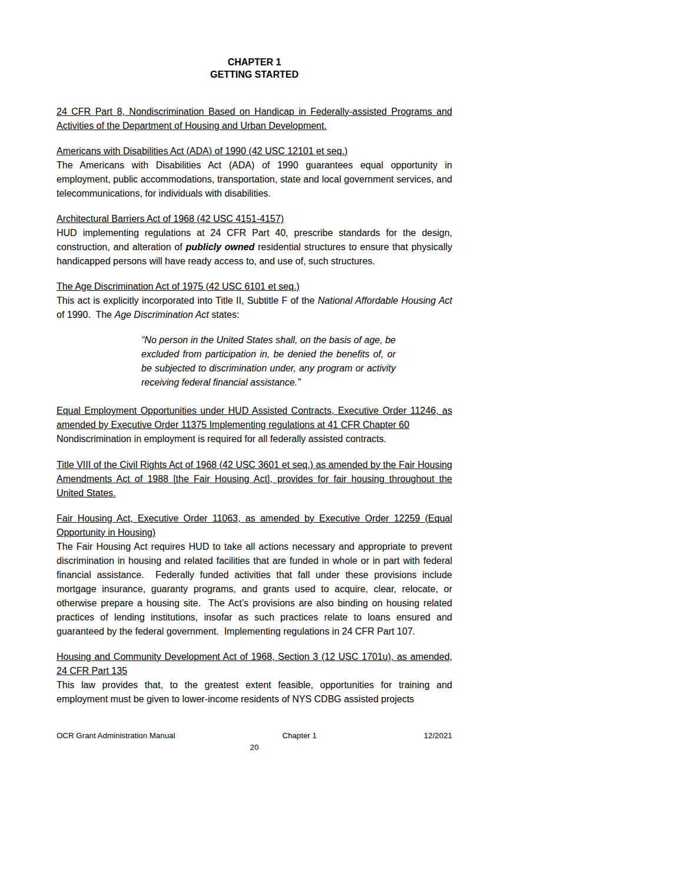CHAPTER 1
GETTING STARTED
24 CFR Part 8, Nondiscrimination Based on Handicap in Federally-assisted Programs and Activities of the Department of Housing and Urban Development.
Americans with Disabilities Act (ADA) of 1990 (42 USC 12101 et seq.)
The Americans with Disabilities Act (ADA) of 1990 guarantees equal opportunity in employment, public accommodations, transportation, state and local government services, and telecommunications, for individuals with disabilities.
Architectural Barriers Act of 1968 (42 USC 4151-4157)
HUD implementing regulations at 24 CFR Part 40, prescribe standards for the design, construction, and alteration of publicly owned residential structures to ensure that physically handicapped persons will have ready access to, and use of, such structures.
The Age Discrimination Act of 1975 (42 USC 6101 et seq.)
This act is explicitly incorporated into Title II, Subtitle F of the National Affordable Housing Act of 1990. The Age Discrimination Act states:
“No person in the United States shall, on the basis of age, be excluded from participation in, be denied the benefits of, or be subjected to discrimination under, any program or activity receiving federal financial assistance.”
Equal Employment Opportunities under HUD Assisted Contracts, Executive Order 11246, as amended by Executive Order 11375 Implementing regulations at 41 CFR Chapter 60
Nondiscrimination in employment is required for all federally assisted contracts.
Title VIII of the Civil Rights Act of 1968 (42 USC 3601 et seq.) as amended by the Fair Housing Amendments Act of 1988 [the Fair Housing Act], provides for fair housing throughout the United States.
Fair Housing Act, Executive Order 11063, as amended by Executive Order 12259 (Equal Opportunity in Housing)
The Fair Housing Act requires HUD to take all actions necessary and appropriate to prevent discrimination in housing and related facilities that are funded in whole or in part with federal financial assistance. Federally funded activities that fall under these provisions include mortgage insurance, guaranty programs, and grants used to acquire, clear, relocate, or otherwise prepare a housing site. The Act’s provisions are also binding on housing related practices of lending institutions, insofar as such practices relate to loans ensured and guaranteed by the federal government. Implementing regulations in 24 CFR Part 107.
Housing and Community Development Act of 1968, Section 3 (12 USC 1701u), as amended, 24 CFR Part 135
This law provides that, to the greatest extent feasible, opportunities for training and employment must be given to lower-income residents of NYS CDBG assisted projects
OCR Grant Administration Manual Chapter 1 12/2021
20